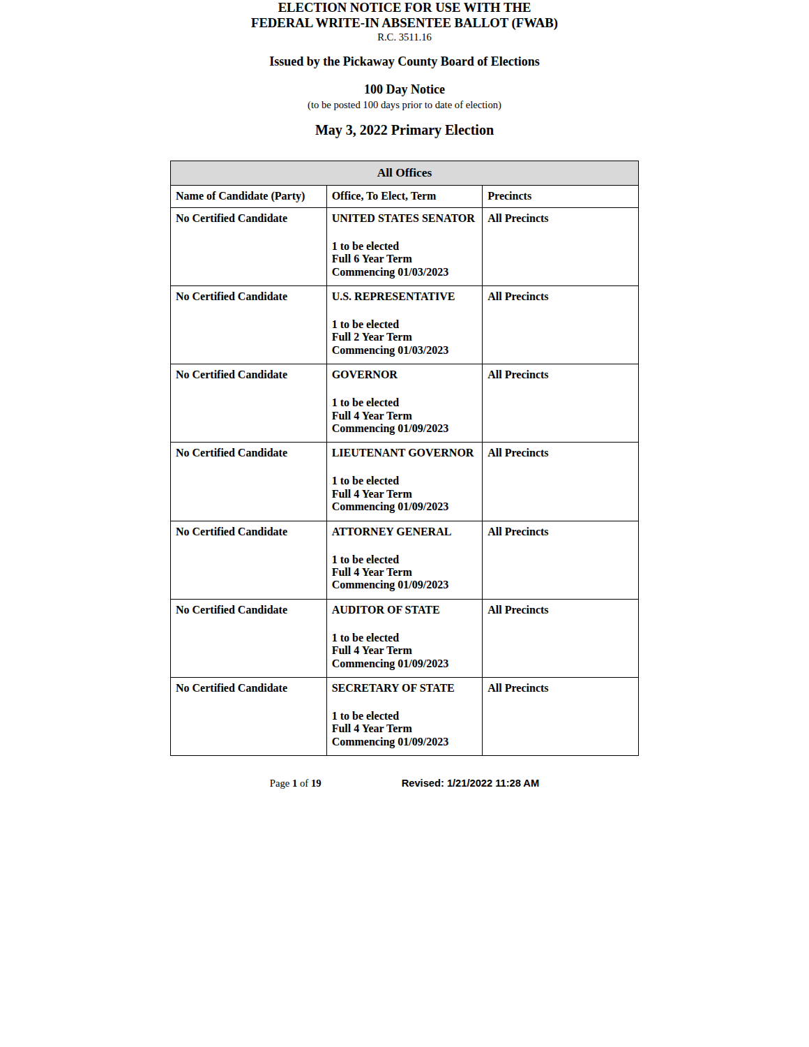ELECTION NOTICE FOR USE WITH THE
FEDERAL WRITE-IN ABSENTEE BALLOT (FWAB)
R.C. 3511.16
Issued by the Pickaway County Board of Elections
100 Day Notice
(to be posted 100 days prior to date of election)
May 3, 2022 Primary Election
| All Offices |
| --- |
| Name of Candidate (Party) | Office, To Elect, Term | Precincts |
| No Certified Candidate | UNITED STATES SENATOR 1 to be elected Full 6 Year Term Commencing 01/03/2023 | All Precincts |
| No Certified Candidate | U.S. REPRESENTATIVE 1 to be elected Full 2 Year Term Commencing 01/03/2023 | All Precincts |
| No Certified Candidate | GOVERNOR 1 to be elected Full 4 Year Term Commencing 01/09/2023 | All Precincts |
| No Certified Candidate | LIEUTENANT GOVERNOR 1 to be elected Full 4 Year Term Commencing 01/09/2023 | All Precincts |
| No Certified Candidate | ATTORNEY GENERAL 1 to be elected Full 4 Year Term Commencing 01/09/2023 | All Precincts |
| No Certified Candidate | AUDITOR OF STATE 1 to be elected Full 4 Year Term Commencing 01/09/2023 | All Precincts |
| No Certified Candidate | SECRETARY OF STATE 1 to be elected Full 4 Year Term Commencing 01/09/2023 | All Precincts |
Page 1 of 19 Revised: 1/21/2022 11:28 AM